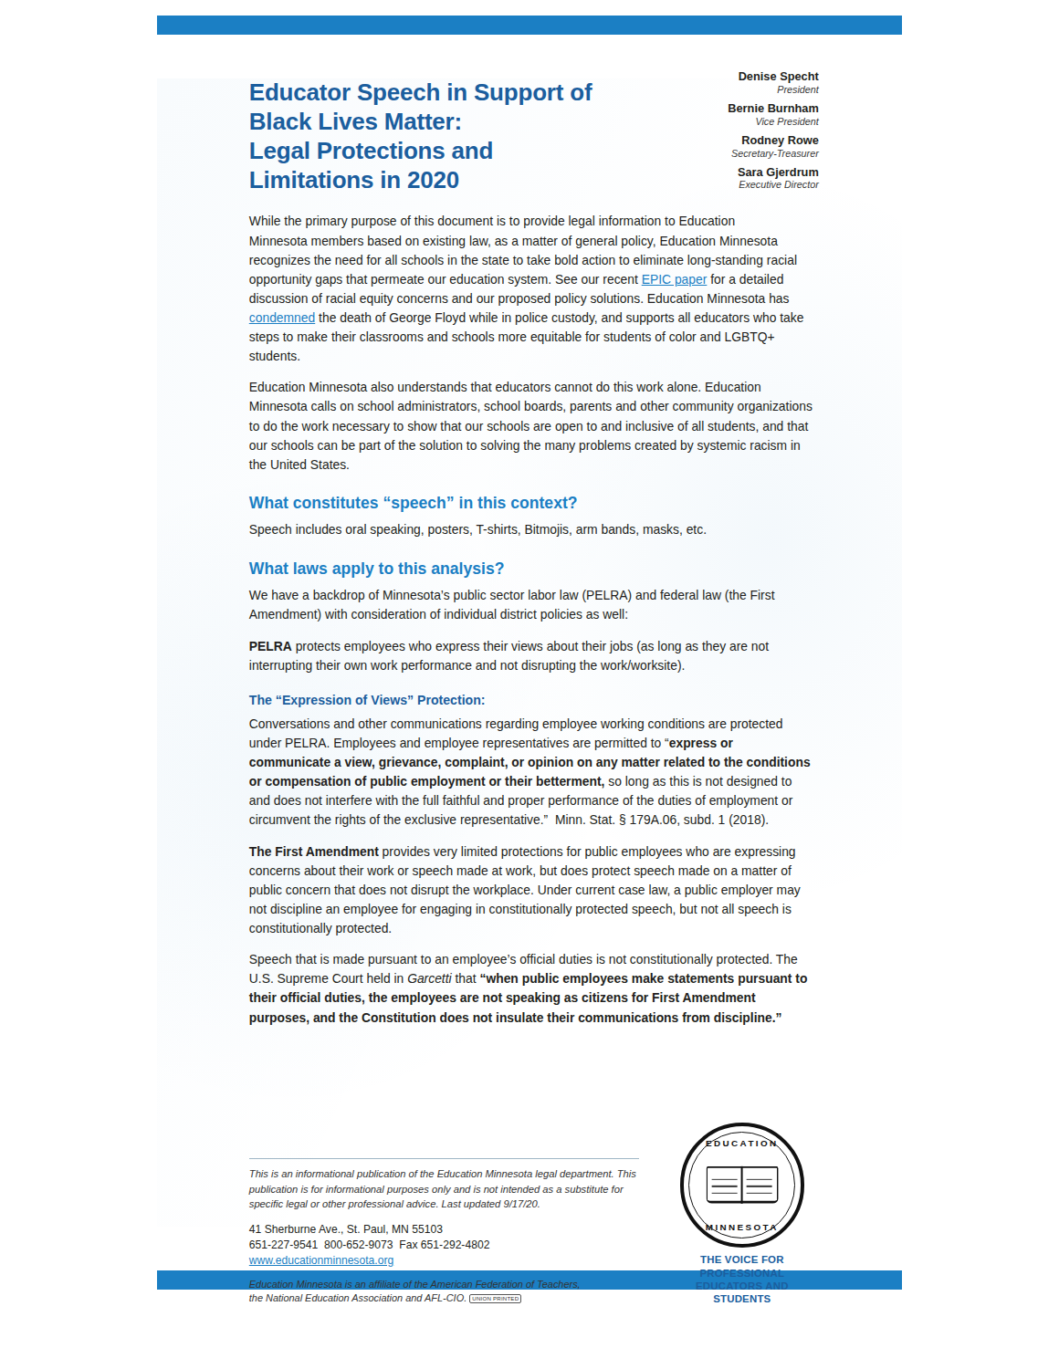Denise Specht
President
Bernie Burnham
Vice President
Rodney Rowe
Secretary-Treasurer
Sara Gjerdrum
Executive Director
Educator Speech in Support of Black Lives Matter:
Legal Protections and Limitations in 2020
While the primary purpose of this document is to provide legal information to Education
Minnesota members based on existing law, as a matter of general policy, Education Minnesota recognizes the need for all schools in the state to take bold action to eliminate long-standing racial opportunity gaps that permeate our education system. See our recent EPIC paper for a detailed discussion of racial equity concerns and our proposed policy solutions. Education Minnesota has condemned the death of George Floyd while in police custody, and supports all educators who take steps to make their classrooms and schools more equitable for students of color and LGBTQ+ students.
Education Minnesota also understands that educators cannot do this work alone. Education Minnesota calls on school administrators, school boards, parents and other community organizations to do the work necessary to show that our schools are open to and inclusive of all students, and that our schools can be part of the solution to solving the many problems created by systemic racism in the United States.
What constitutes “speech” in this context?
Speech includes oral speaking, posters, T-shirts, Bitmojis, arm bands, masks, etc.
What laws apply to this analysis?
We have a backdrop of Minnesota’s public sector labor law (PELRA) and federal law (the First Amendment) with consideration of individual district policies as well:
PELRA protects employees who express their views about their jobs (as long as they are not interrupting their own work performance and not disrupting the work/worksite).
The “Expression of Views” Protection:
Conversations and other communications regarding employee working conditions are protected under PELRA. Employees and employee representatives are permitted to “express or communicate a view, grievance, complaint, or opinion on any matter related to the conditions or compensation of public employment or their betterment, so long as this is not designed to and does not interfere with the full faithful and proper performance of the duties of employment or circumvent the rights of the exclusive representative.” Minn. Stat. § 179A.06, subd. 1 (2018).
The First Amendment provides very limited protections for public employees who are expressing concerns about their work or speech made at work, but does protect speech made on a matter of public concern that does not disrupt the workplace. Under current case law, a public employer may not discipline an employee for engaging in constitutionally protected speech, but not all speech is constitutionally protected.
Speech that is made pursuant to an employee’s official duties is not constitutionally protected. The U.S. Supreme Court held in Garcetti that “when public employees make statements pursuant to their official duties, the employees are not speaking as citizens for First Amendment purposes, and the Constitution does not insulate their communications from discipline.”
This is an informational publication of the Education Minnesota legal department. This publication is for informational purposes only and is not intended as a substitute for specific legal or other professional advice. Last updated 9/17/20.
41 Sherburne Ave., St. Paul, MN 55103
651-227-9541 800-652-9073 Fax 651-292-4802
www.educationminnesota.org
Education Minnesota is an affiliate of the American Federation of Teachers,
the National Education Association and AFL-CIO. UNION PRINTED
EDUCATION
MINNESOTA
The voice for professional
educators and students